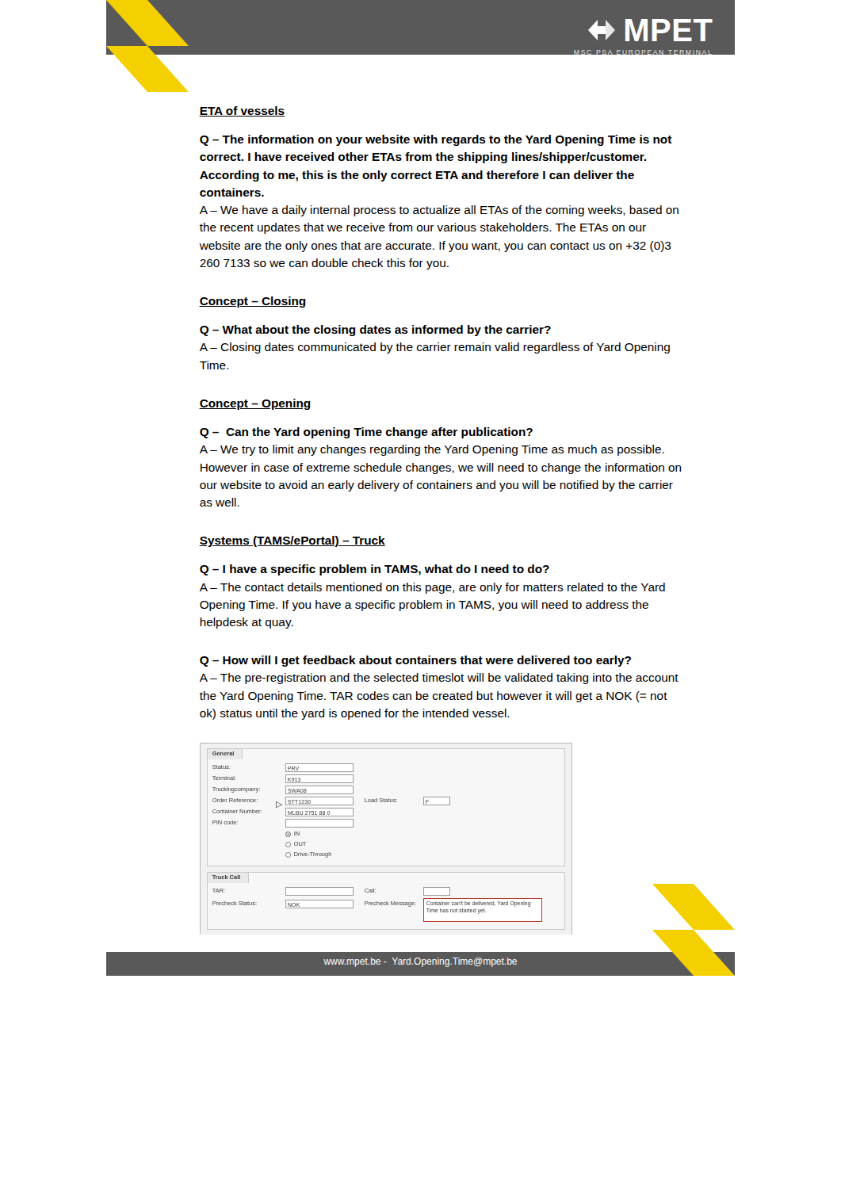MPET
MSC PSA EUROPEAN TERMINAL
ETA of vessels
Q – The information on your website with regards to the Yard Opening Time is not correct. I have received other ETAs from the shipping lines/shipper/customer. According to me, this is the only correct ETA and therefore I can deliver the containers.
A – We have a daily internal process to actualize all ETAs of the coming weeks, based on the recent updates that we receive from our various stakeholders. The ETAs on our website are the only ones that are accurate. If you want, you can contact us on +32 (0)3 260 7133 so we can double check this for you.
Concept – Closing
Q – What about the closing dates as informed by the carrier?
A – Closing dates communicated by the carrier remain valid regardless of Yard Opening Time.
Concept – Opening
Q – Can the Yard opening Time change after publication?
A – We try to limit any changes regarding the Yard Opening Time as much as possible. However in case of extreme schedule changes, we will need to change the information on our website to avoid an early delivery of containers and you will be notified by the carrier as well.
Systems (TAMS/ePortal) – Truck
Q – I have a specific problem in TAMS, what do I need to do?
A – The contact details mentioned on this page, are only for matters related to the Yard Opening Time. If you have a specific problem in TAMS, you will need to address the helpdesk at quay.
Q – How will I get feedback about containers that were delivered too early?
A – The pre-registration and the selected timeslot will be validated taking into the account the Yard Opening Time. TAR codes can be created but however it will get a NOK (= not ok) status until the yard is opened for the intended vessel.
General
▷
Status:
PRV
Terminal:
K913
Truckingcompany:
SWA08
Order Reference:
STT1230
Load Status:
F
Container Number:
MLBU 2751 88 0_
PIN code:
IN
OUT
Drive-Through
Truck Call
TAR:
Call:
Precheck Status:
NOK
Precheck Message:
Container can't be delivered, Yard Opening Time has not started yet.
Container (Optional)
ISO Code:
Length:
Height:
Type:
www.mpet.be - Yard.Opening.Time@mpet.be